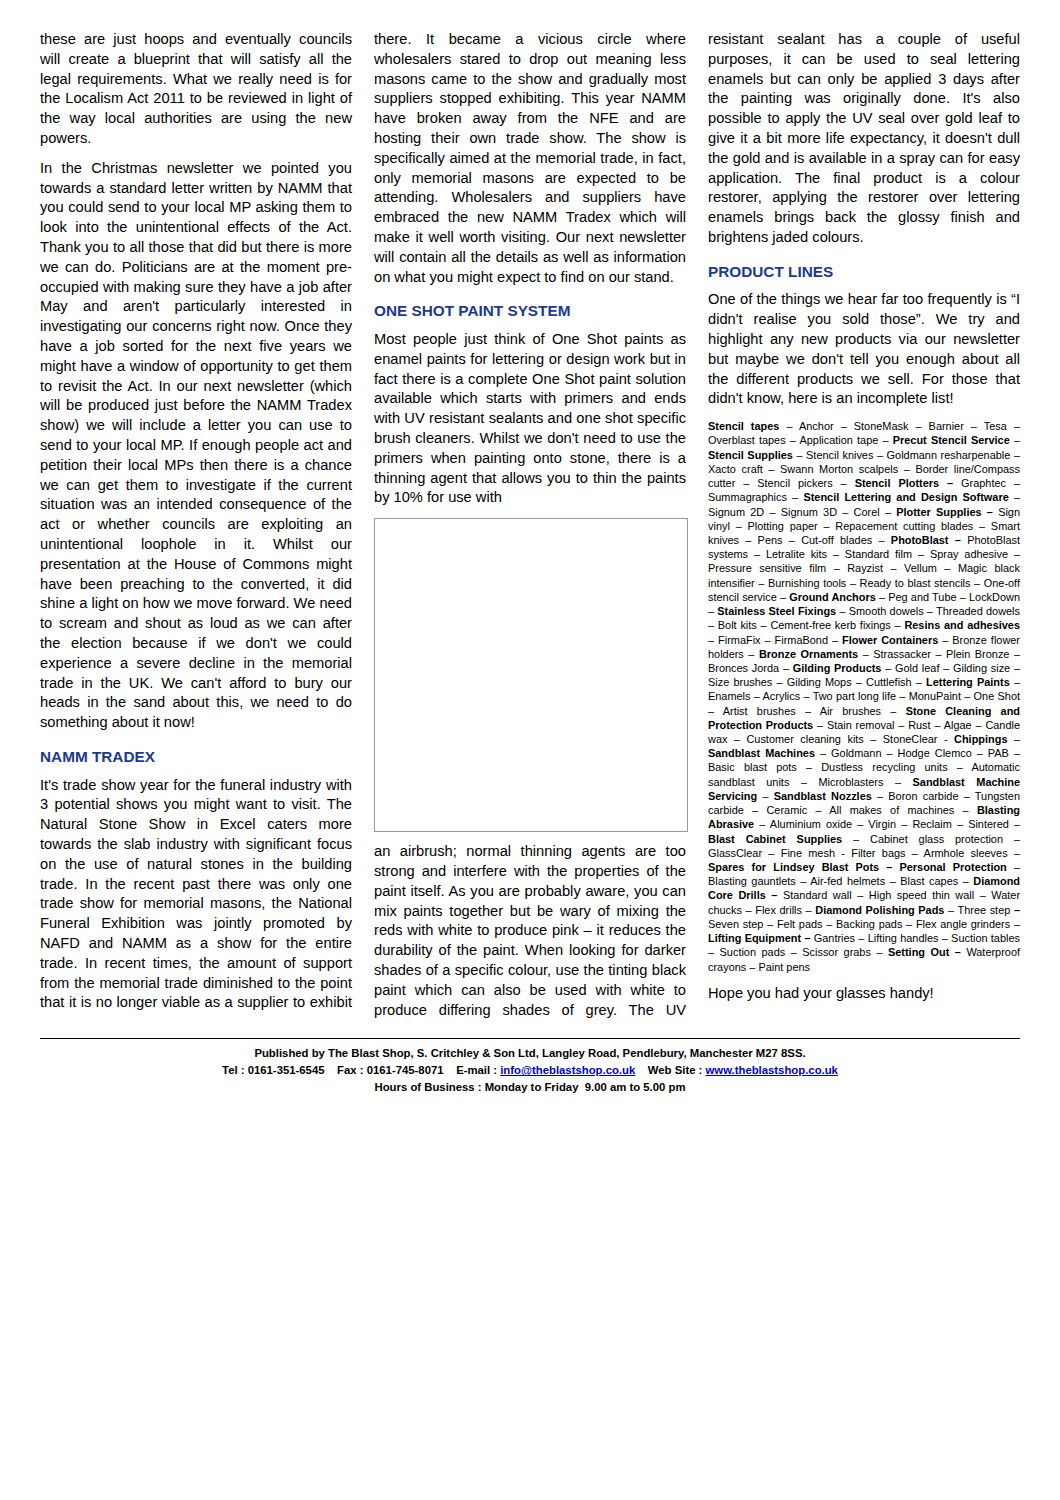these are just hoops and eventually councils will create a blueprint that will satisfy all the legal requirements. What we really need is for the Localism Act 2011 to be reviewed in light of the way local authorities are using the new powers.
In the Christmas newsletter we pointed you towards a standard letter written by NAMM that you could send to your local MP asking them to look into the unintentional effects of the Act. Thank you to all those that did but there is more we can do. Politicians are at the moment pre-occupied with making sure they have a job after May and aren't particularly interested in investigating our concerns right now. Once they have a job sorted for the next five years we might have a window of opportunity to get them to revisit the Act. In our next newsletter (which will be produced just before the NAMM Tradex show) we will include a letter you can use to send to your local MP. If enough people act and petition their local MPs then there is a chance we can get them to investigate if the current situation was an intended consequence of the act or whether councils are exploiting an unintentional loophole in it. Whilst our presentation at the House of Commons might have been preaching to the converted, it did shine a light on how we move forward. We need to scream and shout as loud as we can after the election because if we don't we could experience a severe decline in the memorial trade in the UK. We can't afford to bury our heads in the sand about this, we need to do something about it now!
NAMM TRADEX
It's trade show year for the funeral industry with 3 potential shows you might want to visit. The Natural Stone Show in Excel caters more towards the slab industry with significant focus on the use of natural stones in the building trade. In the recent past there was only one trade show for memorial masons, the National Funeral Exhibition was jointly promoted by NAFD and NAMM as a show for the entire trade. In recent times, the amount of support from the memorial trade diminished to the point that it is no longer viable as a supplier to exhibit there. It became a vicious circle where wholesalers stared to drop out meaning less masons came to the show and gradually most suppliers stopped exhibiting. This year NAMM have broken away from the NFE and are hosting their own trade show. The show is specifically aimed at the memorial trade, in fact, only memorial masons are expected to be attending. Wholesalers and suppliers have embraced the new NAMM Tradex which will make it well worth visiting. Our next newsletter will contain all the details as well as information on what you might expect to find on our stand.
ONE SHOT PAINT SYSTEM
Most people just think of One Shot paints as enamel paints for lettering or design work but in fact there is a complete One Shot paint solution available which starts with primers and ends with UV resistant sealants and one shot specific brush cleaners. Whilst we don't need to use the primers when painting onto stone, there is a thinning agent that allows you to thin the paints by 10% for use with
an airbrush; normal thinning agents are too strong and interfere with the properties of the paint itself. As you are probably aware, you can mix paints together but be wary of mixing the reds with white to produce pink – it reduces the durability of the paint. When looking for darker shades of a specific colour, use the tinting black paint which can also be used with white to produce differing shades of grey. The UV resistant sealant has a couple of useful purposes, it can be used to seal lettering enamels but can only be applied 3 days after the painting was originally done. It's also possible to apply the UV seal over gold leaf to give it a bit more life expectancy, it doesn't dull the gold and is available in a spray can for easy application. The final product is a colour restorer, applying the restorer over lettering enamels brings back the glossy finish and brightens jaded colours.
PRODUCT LINES
One of the things we hear far too frequently is “I didn't realise you sold those”. We try and highlight any new products via our newsletter but maybe we don't tell you enough about all the different products we sell. For those that didn't know, here is an incomplete list!
Stencil tapes – Anchor – StoneMask – Barnier – Tesa – Overblast tapes – Application tape – Precut Stencil Service – Stencil Supplies – Stencil knives – Goldmann resharpenable – Xacto craft – Swann Morton scalpels – Border line/Compass cutter – Stencil pickers – Stencil Plotters – Graphtec – Summagraphics – Stencil Lettering and Design Software – Signum 2D – Signum 3D – Corel – Plotter Supplies – Sign vinyl – Plotting paper – Repacement cutting blades – Smart knives – Pens – Cut-off blades – PhotoBlast – PhotoBlast systems – Letralite kits – Standard film – Spray adhesive – Pressure sensitive film – Rayzist – Vellum – Magic black intensifier – Burnishing tools – Ready to blast stencils – One-off stencil service – Ground Anchors – Peg and Tube – LockDown – Stainless Steel Fixings – Smooth dowels – Threaded dowels – Bolt kits – Cement-free kerb fixings – Resins and adhesives – FirmaFix – FirmaBond – Flower Containers – Bronze flower holders – Bronze Ornaments – Strassacker – Plein Bronze – Bronces Jorda – Gilding Products – Gold leaf – Gilding size – Size brushes – Gilding Mops – Cuttlefish – Lettering Paints – Enamels – Acrylics – Two part long life – MonuPaint – One Shot – Artist brushes – Air brushes – Stone Cleaning and Protection Products – Stain removal – Rust – Algae – Candle wax – Customer cleaning kits – StoneClear - Chippings – Sandblast Machines – Goldmann – Hodge Clemco – PAB – Basic blast pots – Dustless recycling units – Automatic sandblast units – Microblasters – Sandblast Machine Servicing – Sandblast Nozzles – Boron carbide – Tungsten carbide – Ceramic – All makes of machines – Blasting Abrasive – Aluminium oxide – Virgin – Reclaim – Sintered – Blast Cabinet Supplies – Cabinet glass protection – GlassClear – Fine mesh - Filter bags – Armhole sleeves – Spares for Lindsey Blast Pots – Personal Protection – Blasting gauntlets – Air-fed helmets – Blast capes – Diamond Core Drills – Standard wall – High speed thin wall – Water chucks – Flex drills – Diamond Polishing Pads – Three step – Seven step – Felt pads – Backing pads – Flex angle grinders – Lifting Equipment – Gantries – Lifting handles – Suction tables – Suction pads – Scissor grabs – Setting Out – Waterproof crayons – Paint pens
Hope you had your glasses handy!
Published by The Blast Shop, S. Critchley & Son Ltd, Langley Road, Pendlebury, Manchester M27 8SS.
Tel : 0161-351-6545 Fax : 0161-745-8071 E-mail : info@theblastshop.co.uk Web Site : www.theblastshop.co.uk
Hours of Business : Monday to Friday 9.00 am to 5.00 pm